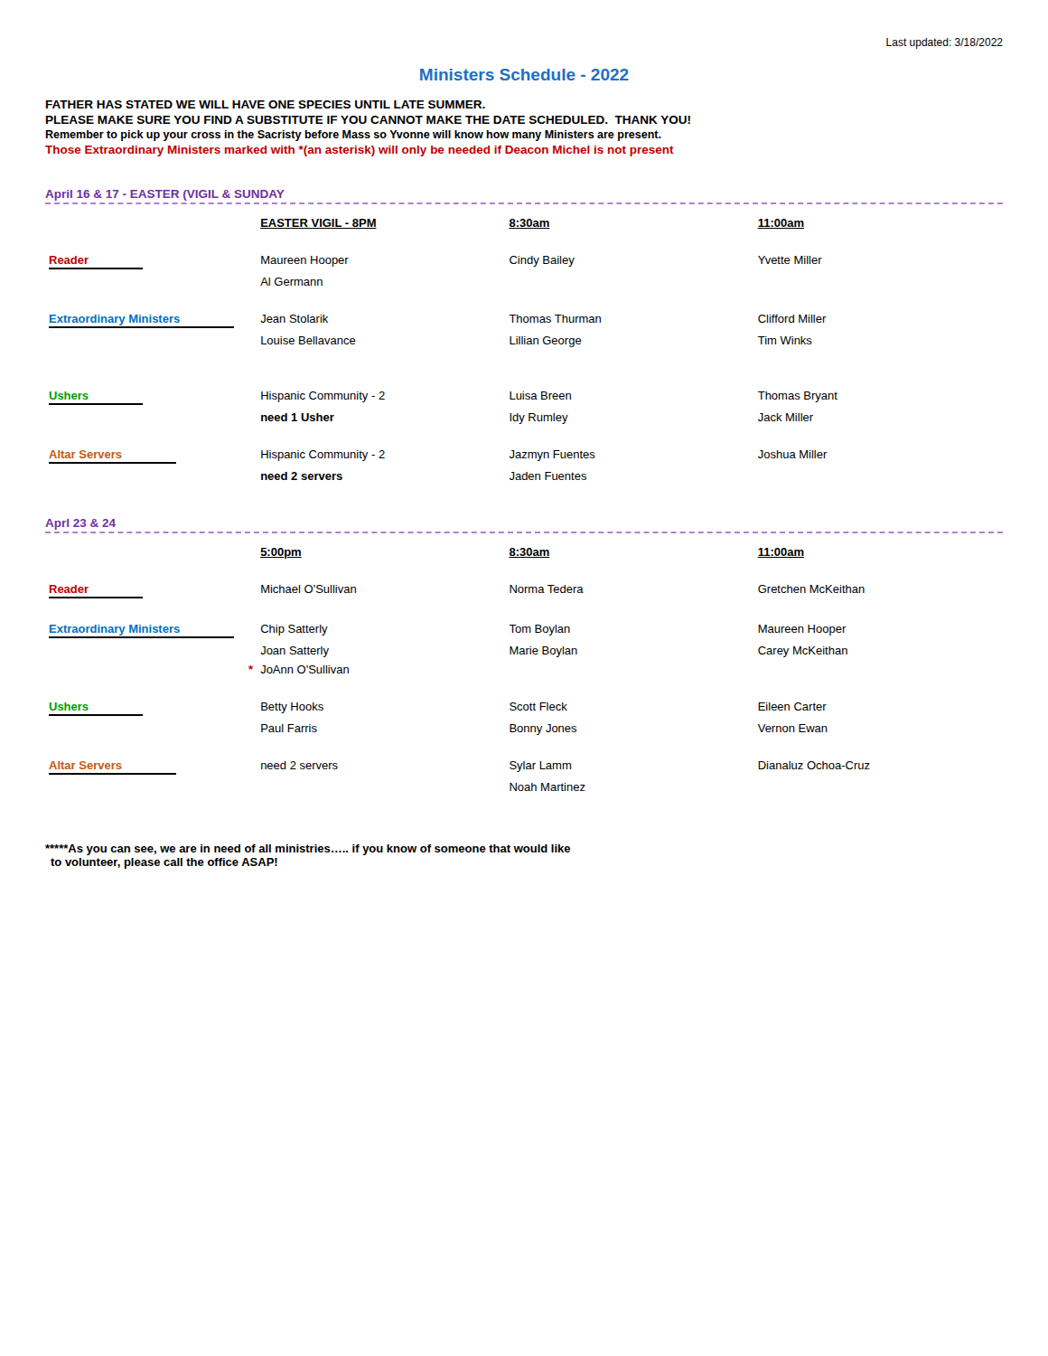Last updated: 3/18/2022
Ministers Schedule - 2022
FATHER HAS STATED WE WILL HAVE ONE SPECIES UNTIL LATE SUMMER.
PLEASE MAKE SURE YOU FIND A SUBSTITUTE IF YOU CANNOT MAKE THE DATE SCHEDULED. THANK YOU!
Remember to pick up your cross in the Sacristy before Mass so Yvonne will know how many Ministers are present.
Those Extraordinary Ministers marked with *(an asterisk) will only be needed if Deacon Michel is not present
April 16 & 17 - EASTER (VIGIL & SUNDAY
| | EASTER VIGIL - 8PM | 8:30am | 11:00am |
| Reader | Maureen Hooper | Cindy Bailey | Yvette Miller |
| | Al Germann | | |
| Extraordinary Ministers | Jean Stolarik | Thomas Thurman | Clifford Miller |
| | Louise Bellavance | Lillian George | Tim Winks |
| Ushers | Hispanic Community - 2 | Luisa Breen | Thomas Bryant |
| | need 1 Usher | Idy Rumley | Jack Miller |
| Altar Servers | Hispanic Community - 2 | Jazmyn Fuentes | Joshua Miller |
| | need 2 servers | Jaden Fuentes | |
Aprl 23 & 24
| | 5:00pm | 8:30am | 11:00am |
| Reader | Michael O'Sullivan | Norma Tedera | Gretchen McKeithan |
| Extraordinary Ministers | Chip Satterly | Tom Boylan | Maureen Hooper |
| | Joan Satterly | Marie Boylan | Carey McKeithan |
| * | JoAnn O'Sullivan | | |
| Ushers | Betty Hooks | Scott Fleck | Eileen Carter |
| | Paul Farris | Bonny Jones | Vernon Ewan |
| Altar Servers | need 2 servers | Sylar Lamm | Dianaluz Ochoa-Cruz |
| | | Noah Martinez | |
*****As you can see, we are in need of all ministries….. if you know of someone that would like
to volunteer, please call the office ASAP!